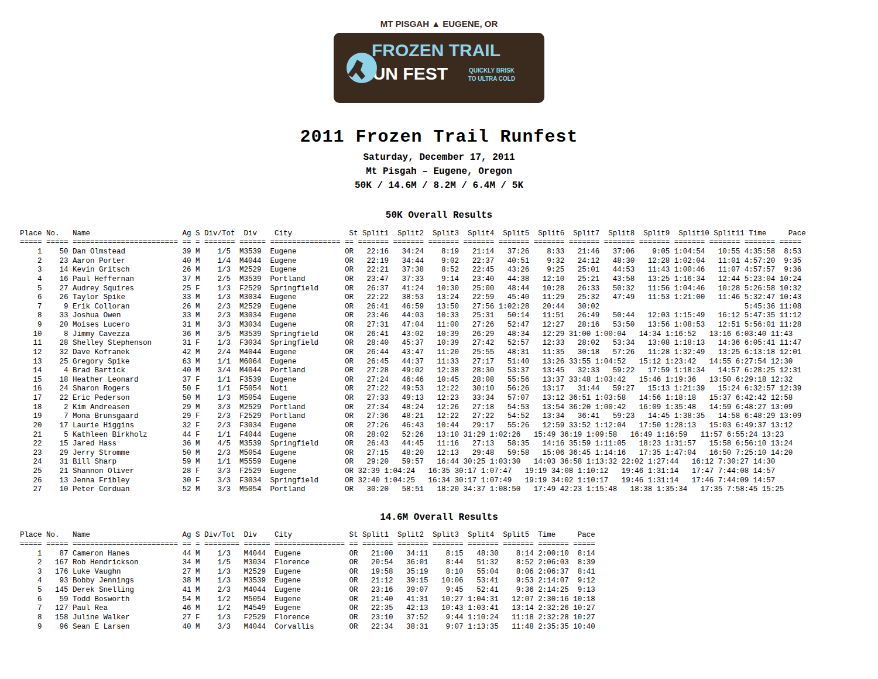MT PISGAH ▲ EUGENE, OR FROZEN TRAIL RUN FEST QUICKLY BRISK TO ULTRA COLD
2011 Frozen Trail Runfest
Saturday, December 17, 2011
Mt Pisgah – Eugene, Oregon
50K / 14.6M / 8.2M / 6.4M / 5K
50K Overall Results
Place No.   Name                     Ag S Div/Tot  Div    City             St Split1  Split2  Split3  Split4  Split5  Split6  Split7  Split8  Split9  Split10 Split11 Time     Pace
===== ===== ======================== == = ======= ====== ================ == ======= ======= ======= ======= ======= ======= ======= ======= ======= ======= ======= ======= =====
    1    50 Dan Olmstead             39 M    1/5  M3539  Eugene           OR   22:16   34:24    8:19   21:14   37:26    8:33   21:46   37:06    9:05 1:04:54   10:55 4:35:58  8:53
    2    23 Aaron Porter             40 M    1/4  M4044  Eugene           OR   22:19   34:44    9:02   22:37   40:51    9:32   24:12   48:30   12:28 1:02:04   11:01 4:57:20  9:35
    3    14 Kevin Gritsch            26 M    1/3  M2529  Eugene           OR   22:21   37:38    8:52   22:45   43:26    9:25   25:01   44:53   11:43 1:00:46   11:07 4:57:57  9:36
    4    16 Paul Heffernan           37 M    2/5  M3539  Portland         OR   23:47   37:33    9:14   23:40   44:38   12:10   25:21   43:58   13:25 1:16:34   12:44 5:23:04 10:24
    5    27 Audrey Squires           25 F    1/3  F2529  Springfield      OR   26:37   41:24   10:30   25:00   48:44   10:28   26:33   50:32   11:56 1:04:46   10:28 5:26:58 10:32
    6    26 Taylor Spike             33 M    1/3  M3034  Eugene           OR   22:22   38:53   13:24   22:59   45:40   11:29   25:32   47:49   11:53 1:21:00   11:46 5:32:47 10:43
    7     9 Erik Colloran            26 M    2/3  M2529  Eugene           OR   26:41   46:59   13:50   27:56 1:02:28   20:44   30:02                                 5:45:36 11:08
    8    33 Joshua Owen              33 M    2/3  M3034  Eugene           OR   23:46   44:03   10:33   25:31   50:14   11:51   26:49   50:44   12:03 1:15:49   16:12 5:47:35 11:12
    9    20 Moises Lucero            31 M    3/3  M3034  Eugene           OR   27:31   47:04   11:00   27:26   52:47   12:27   28:16   53:50   13:56 1:08:53   12:51 5:56:01 11:28
   10     8 Jimmy Cavezza            36 M    3/5  M3539  Springfield      OR   26:41   43:02   10:39   26:29   48:34   12:29 31:00 1:00:04   14:34 1:16:52   13:16 6:03:40 11:43
   11    28 Shelley Stephenson       31 F    1/3  F3034  Springfield      OR   28:40   45:37   10:39   27:42   52:57   12:33   28:02   53:34   13:08 1:18:13   14:36 6:05:41 11:47
   12    32 Dave Kofranek            42 M    2/4  M4044  Eugene           OR   26:44   43:47   11:20   25:55   48:31   11:35   30:18   57:26   11:28 1:32:49   13:25 6:13:18 12:01
   13    25 Gregory Spike            63 M    1/1  M6064  Eugene           OR   26:45   44:37   11:33   27:17   51:40   13:26 33:55 1:04:52   15:12 1:23:42   14:55 6:27:54 12:30
   14     4 Brad Bartick             40 M    3/4  M4044  Portland         OR   27:28   49:02   12:38   28:30   53:37   13:45   32:33   59:22   17:59 1:18:34   14:57 6:28:25 12:31
   15    18 Heather Leonard          37 F    1/1  F3539  Eugene           OR   27:24   46:46   10:45   28:08   55:56   13:37 33:48 1:03:42   15:46 1:19:36   13:50 6:29:18 12:32
   16    24 Sharon Rogers            50 F    1/1  F5054  Noti             OR   27:22   49:53   12:22   30:10   56:26   13:17   31:44   59:27   15:13 1:21:39   15:24 6:32:57 12:39
   17    22 Eric Pederson            50 M    1/3  M5054  Eugene           OR   27:33   49:13   12:23   33:34   57:07   13:12 36:51 1:03:58   14:56 1:18:18   15:37 6:42:42 12:58
   18     2 Kim Andreasen            29 M    3/3  M2529  Portland         OR   27:34   48:24   12:26   27:18   54:53   13:54 36:20 1:00:42   16:09 1:35:48   14:59 6:48:27 13:09
   19     7 Mona Brunsgaard          29 F    2/3  F2529  Portland         OR   27:36   48:21   12:22   27:22   54:52   13:34   36:41   59:23   14:45 1:38:35   14:58 6:48:29 13:09
   20    17 Laurie Higgins           32 F    2/3  F3034  Eugene           OR   27:26   46:43   10:44   29:17   55:26   12:59 33:52 1:12:04   17:50 1:28:13   15:03 6:49:37 13:12
   21     5 Kathleen Birkholz        44 F    1/1  F4044  Eugene           OR   28:02   52:26   13:10 31:29 1:02:26   15:49 36:19 1:09:58   16:49 1:16:59   11:57 6:55:24 13:23
   22    15 Jared Hass               36 M    4/5  M3539  Springfield      OR   26:43   44:45   11:16   27:13   58:35   14:16 35:59 1:11:05   18:23 1:31:57   15:58 6:56:10 13:24
   23    29 Jerry Stromme            50 M    2/3  M5054  Eugene           OR   27:15   48:20   12:13   29:48   59:58   15:06 36:45 1:14:16   17:35 1:47:04   16:50 7:25:10 14:20
   24    31 Bill Sharp               59 M    1/1  M5559  Eugene           OR   29:20   59:57   16:44 30:25 1:03:30   14:03 36:58 1:13:32 22:02 1:27:44   16:12 7:30:27 14:30
   25    21 Shannon Oliver           28 F    3/3  F2529  Eugene           OR 32:39 1:04:24   16:35 30:17 1:07:47   19:19 34:08 1:10:12   19:46 1:31:14   17:47 7:44:08 14:57
   26    13 Jenna Fribley            30 F    3/3  F3034  Springfield      OR 32:40 1:04:25   16:34 30:17 1:07:49   19:19 34:02 1:10:17   19:46 1:31:14   17:46 7:44:09 14:57
   27    10 Peter Corduan            52 M    3/3  M5054  Portland         OR   30:20   58:51   18:20 34:37 1:08:50   17:49 42:23 1:15:48   18:38 1:35:34   17:35 7:58:45 15:25
14.6M Overall Results
Place No.   Name                     Ag S Div/Tot  Div    City             St Split1  Split2  Split3  Split4  Split5  Time     Pace
===== ===== ======================== == = ======== ====== ================ == ======= ======= ======= ======= ======= ======= =====
    1    87 Cameron Hanes            44 M    1/3   M4044  Eugene           OR   21:00   34:11    8:15   48:30    8:14 2:00:10  8:14
    2   167 Rob Hendrickson          34 M    1/5   M3034  Florence         OR   20:54   36:01    8:44   51:32    8:52 2:06:03  8:39
    3   176 Luke Vaughn              27 M    1/3   M2529  Eugene           OR   19:58   35:19    8:10   55:04    8:06 2:06:37  8:41
    4    93 Bobby Jennings           38 M    1/3   M3539  Eugene           OR   21:12   39:15   10:06   53:41    9:53 2:14:07  9:12
    5   145 Derek Snelling           41 M    2/3   M4044  Eugene           OR   23:16   39:07    9:45   52:41    9:36 2:14:25  9:13
    6    59 Todd Bosworth            54 M    1/2   M5054  Eugene           OR   21:40   41:31   10:27 1:04:31   12:07 2:30:16 10:18
    7   127 Paul Rea                 46 M    1/2   M4549  Eugene           OR   22:35   42:13   10:43 1:03:41   13:14 2:32:26 10:27
    8   158 Juline Walker            27 F    1/3   F2529  Florence         OR   23:10   37:52    9:44 1:10:24   11:18 2:32:28 10:27
    9    96 Sean E Larsen            40 M    3/3   M4044  Corvallis        OR   22:34   38:31    9:07 1:13:35   11:48 2:35:35 10:40